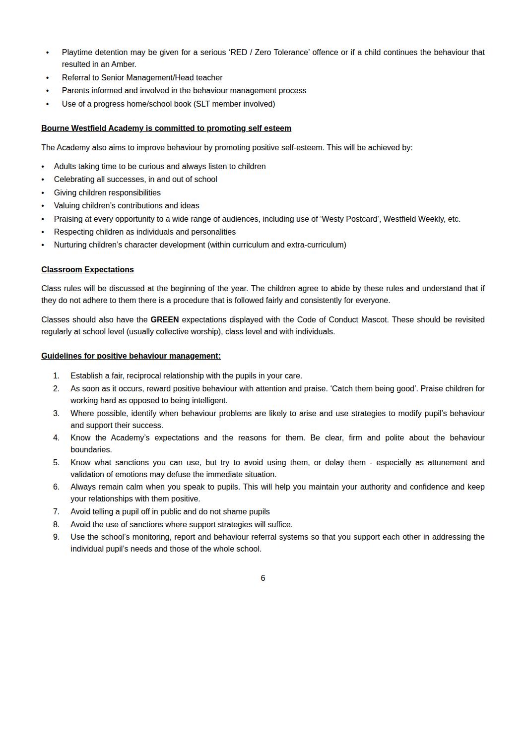Playtime detention may be given for a serious ‘RED / Zero Tolerance’ offence or if a child continues the behaviour that resulted in an Amber.
Referral to Senior Management/Head teacher
Parents informed and involved in the behaviour management process
Use of a progress home/school book (SLT member involved)
Bourne Westfield Academy is committed to promoting self esteem
The Academy also aims to improve behaviour by promoting positive self-esteem. This will be achieved by:
Adults taking time to be curious and always listen to children
Celebrating all successes, in and out of school
Giving children responsibilities
Valuing children’s contributions and ideas
Praising at every opportunity to a wide range of audiences, including use of ‘Westy Postcard’, Westfield Weekly, etc.
Respecting children as individuals and personalities
Nurturing children’s character development (within curriculum and extra-curriculum)
Classroom Expectations
Class rules will be discussed at the beginning of the year. The children agree to abide by these rules and understand that if they do not adhere to them there is a procedure that is followed fairly and consistently for everyone.
Classes should also have the GREEN expectations displayed with the Code of Conduct Mascot. These should be revisited regularly at school level (usually collective worship), class level and with individuals.
Guidelines for positive behaviour management:
Establish a fair, reciprocal relationship with the pupils in your care.
As soon as it occurs, reward positive behaviour with attention and praise. ‘Catch them being good’. Praise children for working hard as opposed to being intelligent.
Where possible, identify when behaviour problems are likely to arise and use strategies to modify pupil’s behaviour and support their success.
Know the Academy’s expectations and the reasons for them. Be clear, firm and polite about the behaviour boundaries.
Know what sanctions you can use, but try to avoid using them, or delay them - especially as attunement and validation of emotions may defuse the immediate situation.
Always remain calm when you speak to pupils. This will help you maintain your authority and confidence and keep your relationships with them positive.
Avoid telling a pupil off in public and do not shame pupils
Avoid the use of sanctions where support strategies will suffice.
Use the school’s monitoring, report and behaviour referral systems so that you support each other in addressing the individual pupil’s needs and those of the whole school.
6